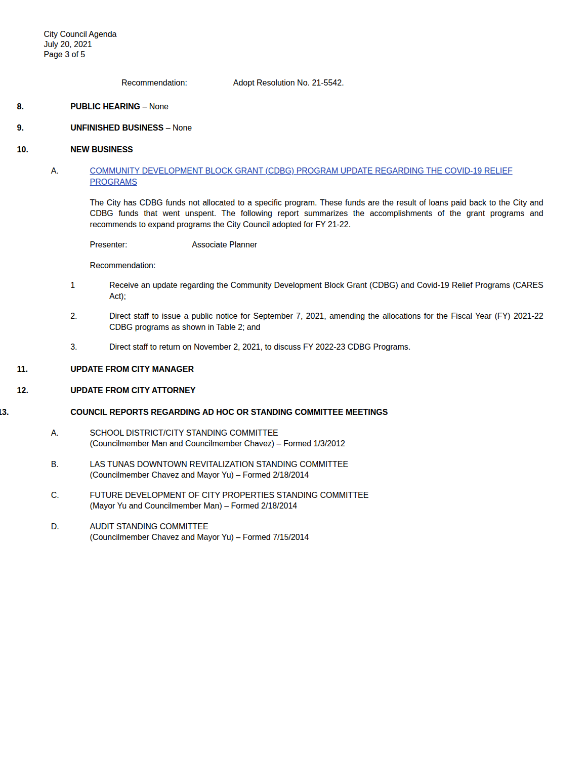City Council Agenda
July 20, 2021
Page 3 of 5
Recommendation: Adopt Resolution No. 21-5542.
8. PUBLIC HEARING – None
9. UNFINISHED BUSINESS – None
10. NEW BUSINESS
A. Community Development Block Grant (CDBG) Program Update Regarding the COVID-19 Relief Programs
The City has CDBG funds not allocated to a specific program. These funds are the result of loans paid back to the City and CDBG funds that went unspent. The following report summarizes the accomplishments of the grant programs and recommends to expand programs the City Council adopted for FY 21-22.
Presenter: Associate Planner
Recommendation:
1 Receive an update regarding the Community Development Block Grant (CDBG) and Covid-19 Relief Programs (CARES Act);
2. Direct staff to issue a public notice for September 7, 2021, amending the allocations for the Fiscal Year (FY) 2021-22 CDBG programs as shown in Table 2; and
3. Direct staff to return on November 2, 2021, to discuss FY 2022-23 CDBG Programs.
11. UPDATE FROM CITY MANAGER
12. UPDATE FROM CITY ATTORNEY
13. COUNCIL REPORTS REGARDING AD HOC OR STANDING COMMITTEE MEETINGS
A. SCHOOL DISTRICT/CITY STANDING COMMITTEE(Councilmember Man and Councilmember Chavez) – Formed 1/3/2012
B. LAS TUNAS DOWNTOWN REVITALIZATION STANDING COMMITTEE(Councilmember Chavez and Mayor Yu) – Formed 2/18/2014
C. FUTURE DEVELOPMENT OF CITY PROPERTIES STANDING COMMITTEE(Mayor Yu and Councilmember Man) – Formed 2/18/2014
D. AUDIT STANDING COMMITTEE(Councilmember Chavez and Mayor Yu) – Formed 7/15/2014